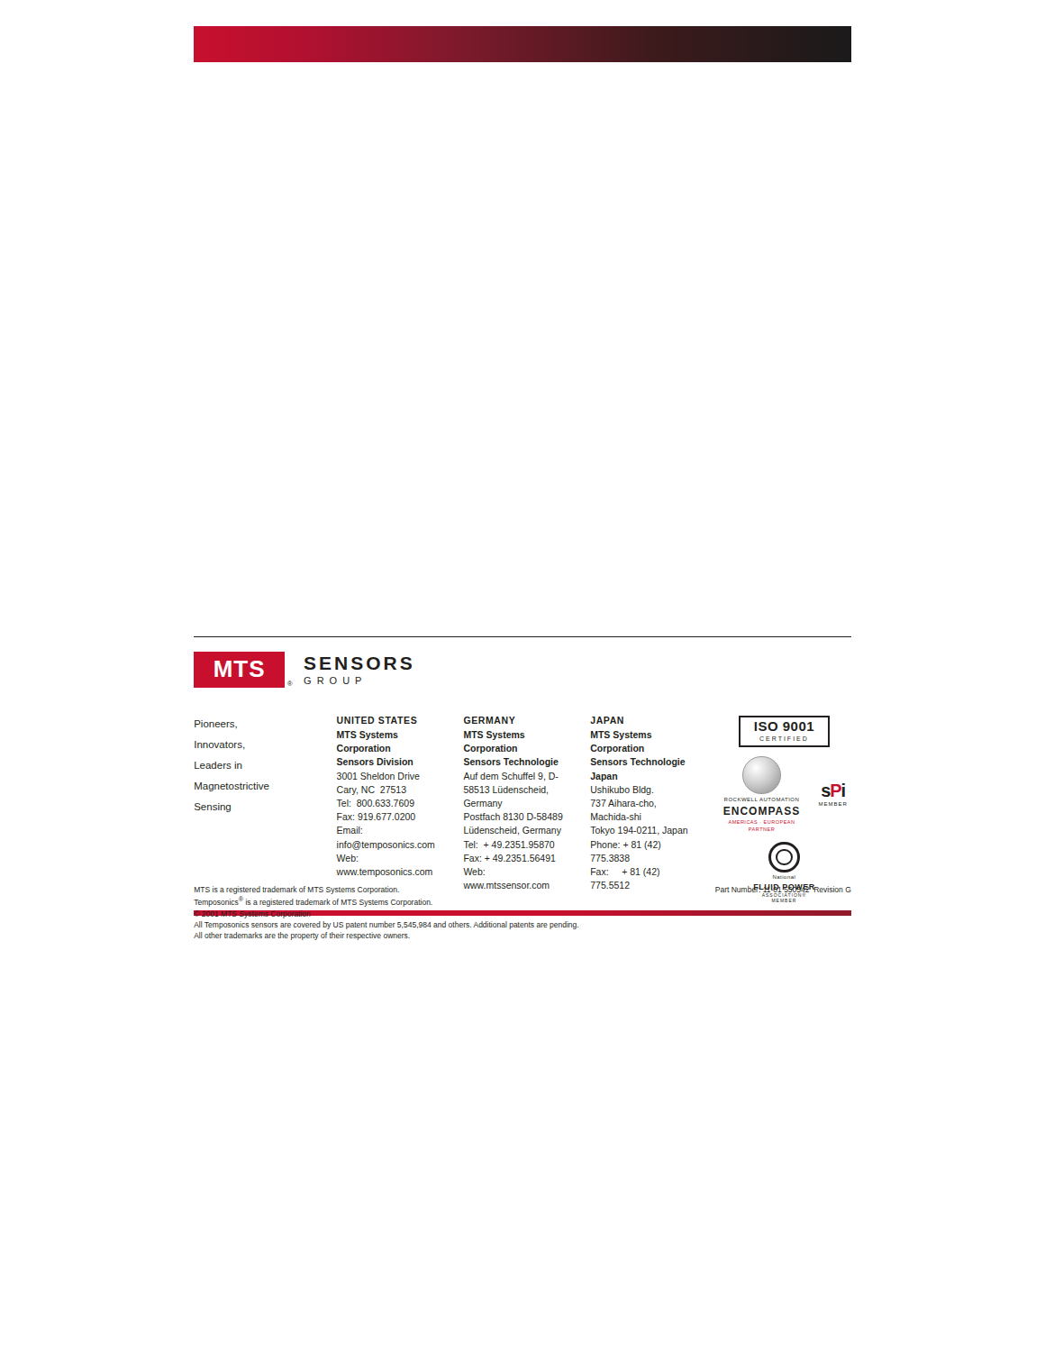MTS®
SENSORS
GROUP
Pioneers,
Innovators,
Leaders in
Magnetostrictive
Sensing
UNITED STATES
MTS Systems Corporation
Sensors Division
3001 Sheldon Drive
Cary, NC 27513
Tel: 800.633.7609
Fax: 919.677.0200
Email: info@temposonics.com
Web: www.temposonics.com
GERMANY
MTS Systems Corporation
Sensors Technologie
Auf dem Schuffel 9, D-58513 Lüdenscheid, Germany
Postfach 8130 D-58489 Lüdenscheid, Germany
Tel: + 49.2351.95870
Fax: + 49.2351.56491
Web: www.mtssensor.com
JAPAN
MTS Systems Corporation
Sensors Technologie Japan
Ushikubo Bldg.
737 Aihara-cho, Machida-shi
Tokyo 194-0211, Japan
Phone: + 81 (42) 775.3838
Fax: + 81 (42) 775.5512
ISO 9001
CERTIFIED
ROCKWELL AUTOMATION
ENCOMPASS
AMERICAS · EUROPEAN PARTNER
sPi
MEMBER
National
FLUID POWER
ASSOCIATION®
MEMBER
MTS is a registered trademark of MTS Systems Corporation.
Temposonics® is a registered trademark of MTS Systems Corporation.
© 2001 MTS Systems Corporation
All Temposonics sensors are covered by US patent number 5,545,984 and others. Additional patents are pending.
All other trademarks are the property of their respective owners.
Part Number: 11-01 550542 Revision G